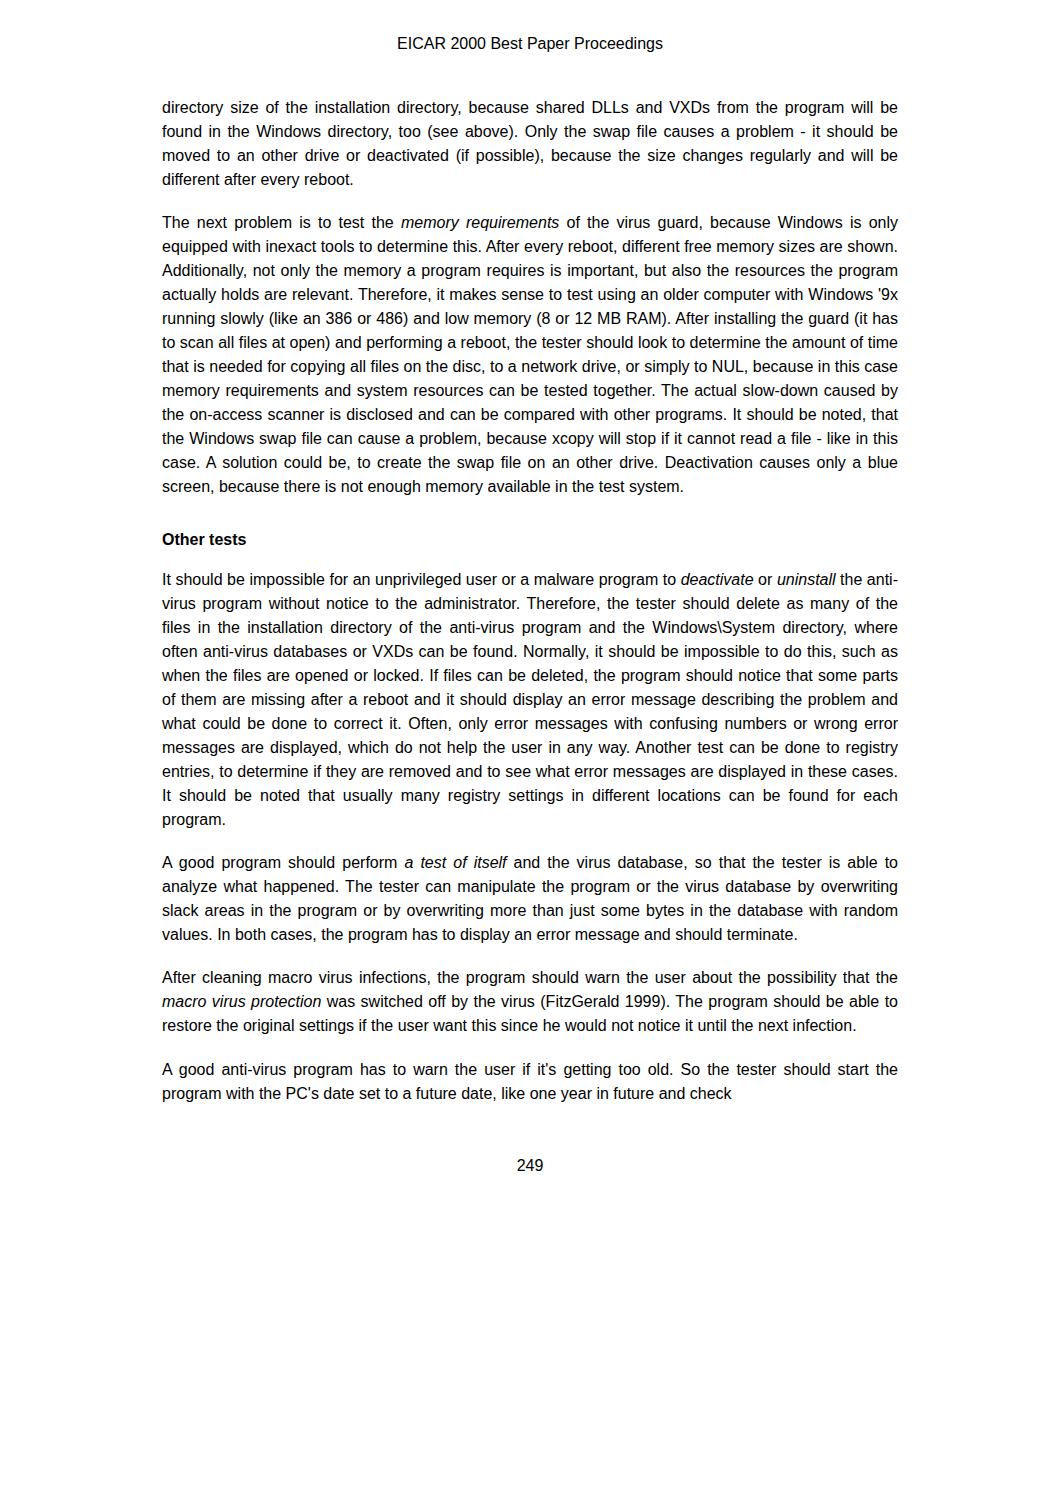EICAR 2000 Best Paper Proceedings
directory size of the installation directory, because shared DLLs and VXDs from the program will be found in the Windows directory, too (see above). Only the swap file causes a problem - it should be moved to an other drive or deactivated (if possible), because the size changes regularly and will be different after every reboot.
The next problem is to test the memory requirements of the virus guard, because Windows is only equipped with inexact tools to determine this. After every reboot, different free memory sizes are shown. Additionally, not only the memory a program requires is important, but also the resources the program actually holds are relevant. Therefore, it makes sense to test using an older computer with Windows '9x running slowly (like an 386 or 486) and low memory (8 or 12 MB RAM). After installing the guard (it has to scan all files at open) and performing a reboot, the tester should look to determine the amount of time that is needed for copying all files on the disc, to a network drive, or simply to NUL, because in this case memory requirements and system resources can be tested together. The actual slow-down caused by the on-access scanner is disclosed and can be compared with other programs. It should be noted, that the Windows swap file can cause a problem, because xcopy will stop if it cannot read a file - like in this case. A solution could be, to create the swap file on an other drive. Deactivation causes only a blue screen, because there is not enough memory available in the test system.
Other tests
It should be impossible for an unprivileged user or a malware program to deactivate or uninstall the anti-virus program without notice to the administrator. Therefore, the tester should delete as many of the files in the installation directory of the anti-virus program and the Windows\System directory, where often anti-virus databases or VXDs can be found. Normally, it should be impossible to do this, such as when the files are opened or locked. If files can be deleted, the program should notice that some parts of them are missing after a reboot and it should display an error message describing the problem and what could be done to correct it. Often, only error messages with confusing numbers or wrong error messages are displayed, which do not help the user in any way. Another test can be done to registry entries, to determine if they are removed and to see what error messages are displayed in these cases. It should be noted that usually many registry settings in different locations can be found for each program.
A good program should perform a test of itself and the virus database, so that the tester is able to analyze what happened. The tester can manipulate the program or the virus database by overwriting slack areas in the program or by overwriting more than just some bytes in the database with random values. In both cases, the program has to display an error message and should terminate.
After cleaning macro virus infections, the program should warn the user about the possibility that the macro virus protection was switched off by the virus (FitzGerald 1999). The program should be able to restore the original settings if the user want this since he would not notice it until the next infection.
A good anti-virus program has to warn the user if it's getting too old. So the tester should start the program with the PC's date set to a future date, like one year in future and check
249